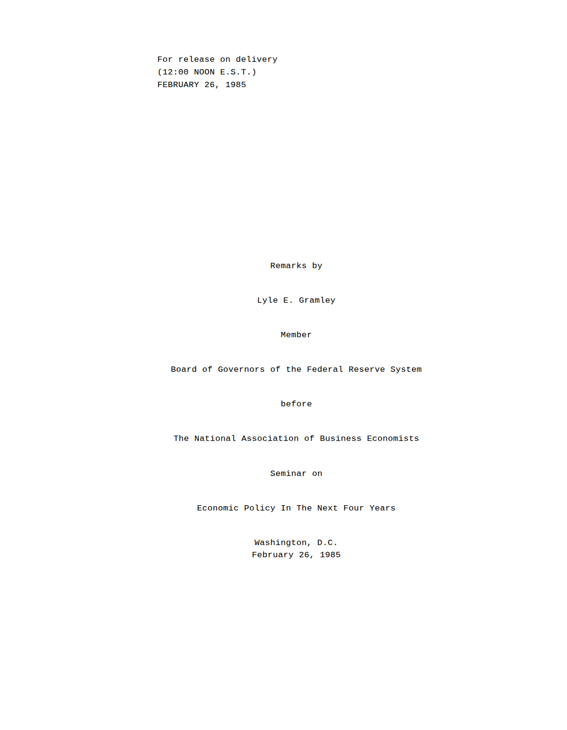For release on delivery (12:00 NOON E.S.T.) FEBRUARY 26, 1985
Remarks by
Lyle E. Gramley
Member
Board of Governors of the Federal Reserve System
before
The National Association of Business Economists
Seminar on
Economic Policy In The Next Four Years
Washington, D.C.
February 26, 1985